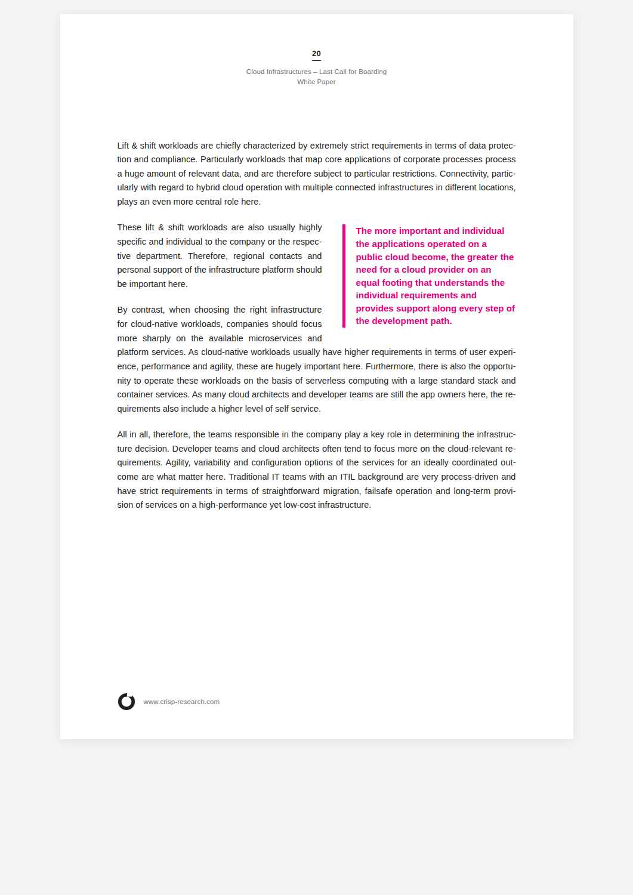20
Cloud Infrastructures – Last Call for Boarding
White Paper
Lift & shift workloads are chiefly characterized by extremely strict requirements in terms of data protection and compliance. Particularly workloads that map core applications of corporate processes process a huge amount of relevant data, and are therefore subject to particular restrictions. Connectivity, particularly with regard to hybrid cloud operation with multiple connected infrastructures in different locations, plays an even more central role here.
The more important and individual the applications operated on a public cloud become, the greater the need for a cloud provider on an equal footing that understands the individual requirements and provides support along every step of the development path.
These lift & shift workloads are also usually highly specific and individual to the company or the respective department. Therefore, regional contacts and personal support of the infrastructure platform should be important here.
By contrast, when choosing the right infrastructure for cloud-native workloads, companies should focus more sharply on the available microservices and platform services. As cloud-native workloads usually have higher requirements in terms of user experience, performance and agility, these are hugely important here. Furthermore, there is also the opportunity to operate these workloads on the basis of serverless computing with a large standard stack and container services. As many cloud architects and developer teams are still the app owners here, the requirements also include a higher level of self service.
All in all, therefore, the teams responsible in the company play a key role in determining the infrastructure decision. Developer teams and cloud architects often tend to focus more on the cloud-relevant requirements. Agility, variability and configuration options of the services for an ideally coordinated outcome are what matter here. Traditional IT teams with an ITIL background are very process-driven and have strict requirements in terms of straightforward migration, failsafe operation and long-term provision of services on a high-performance yet low-cost infrastructure.
www.crisp-research.com